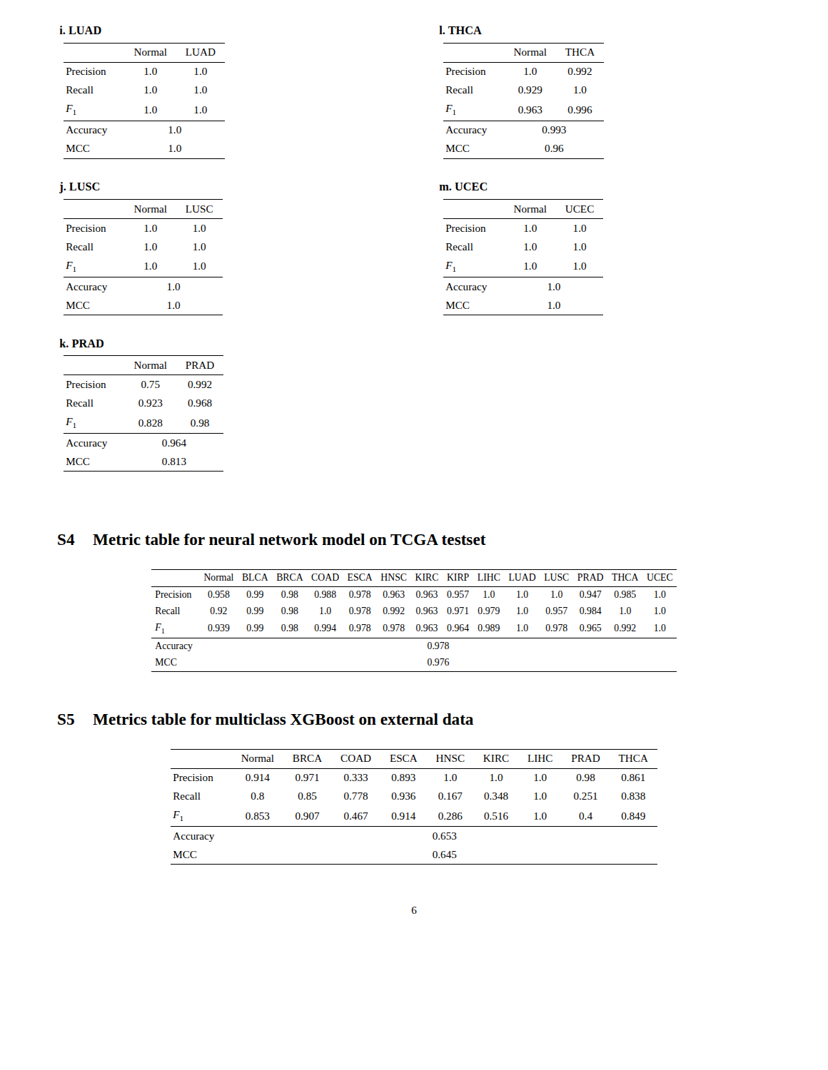i. LUAD
| | Normal | LUAD |
| --- | --- | --- |
| Precision | 1.0 | 1.0 |
| Recall | 1.0 | 1.0 |
| F 1 | 1.0 | 1.0 |
| Accuracy | 1.0 |
| MCC | 1.0 |
j. LUSC
| | Normal | LUSC |
| --- | --- | --- |
| Precision | 1.0 | 1.0 |
| Recall | 1.0 | 1.0 |
| F 1 | 1.0 | 1.0 |
| Accuracy | 1.0 |
| MCC | 1.0 |
k. PRAD
| | Normal | PRAD |
| --- | --- | --- |
| Precision | 0.75 | 0.992 |
| Recall | 0.923 | 0.968 |
| F 1 | 0.828 | 0.98 |
| Accuracy | 0.964 |
| MCC | 0.813 |
l. THCA
| | Normal | THCA |
| --- | --- | --- |
| Precision | 1.0 | 0.992 |
| Recall | 0.929 | 1.0 |
| F 1 | 0.963 | 0.996 |
| Accuracy | 0.993 |
| MCC | 0.96 |
m. UCEC
| | Normal | UCEC |
| --- | --- | --- |
| Precision | 1.0 | 1.0 |
| Recall | 1.0 | 1.0 |
| F 1 | 1.0 | 1.0 |
| Accuracy | 1.0 |
| MCC | 1.0 |
S4 Metric table for neural network model on TCGA testset
| | Normal | BLCA | BRCA | COAD | ESCA | HNSC | KIRC | KIRP | LIHC | LUAD | LUSC | PRAD | THCA | UCEC |
| --- | --- | --- | --- | --- | --- | --- | --- | --- | --- | --- | --- | --- | --- | --- |
| Precision | 0.958 | 0.99 | 0.98 | 0.988 | 0.978 | 0.963 | 0.963 | 0.957 | 1.0 | 1.0 | 1.0 | 0.947 | 0.985 | 1.0 |
| Recall | 0.92 | 0.99 | 0.98 | 1.0 | 0.978 | 0.992 | 0.963 | 0.971 | 0.979 | 1.0 | 0.957 | 0.984 | 1.0 | 1.0 |
| F 1 | 0.939 | 0.99 | 0.98 | 0.994 | 0.978 | 0.978 | 0.963 | 0.964 | 0.989 | 1.0 | 0.978 | 0.965 | 0.992 | 1.0 |
| Accuracy | 0.978 |
| MCC | 0.976 |
S5 Metrics table for multiclass XGBoost on external data
| | Normal | BRCA | COAD | ESCA | HNSC | KIRC | LIHC | PRAD | THCA |
| --- | --- | --- | --- | --- | --- | --- | --- | --- | --- |
| Precision | 0.914 | 0.971 | 0.333 | 0.893 | 1.0 | 1.0 | 1.0 | 0.98 | 0.861 |
| Recall | 0.8 | 0.85 | 0.778 | 0.936 | 0.167 | 0.348 | 1.0 | 0.251 | 0.838 |
| F 1 | 0.853 | 0.907 | 0.467 | 0.914 | 0.286 | 0.516 | 1.0 | 0.4 | 0.849 |
| Accuracy | 0.653 |
| MCC | 0.645 |
6